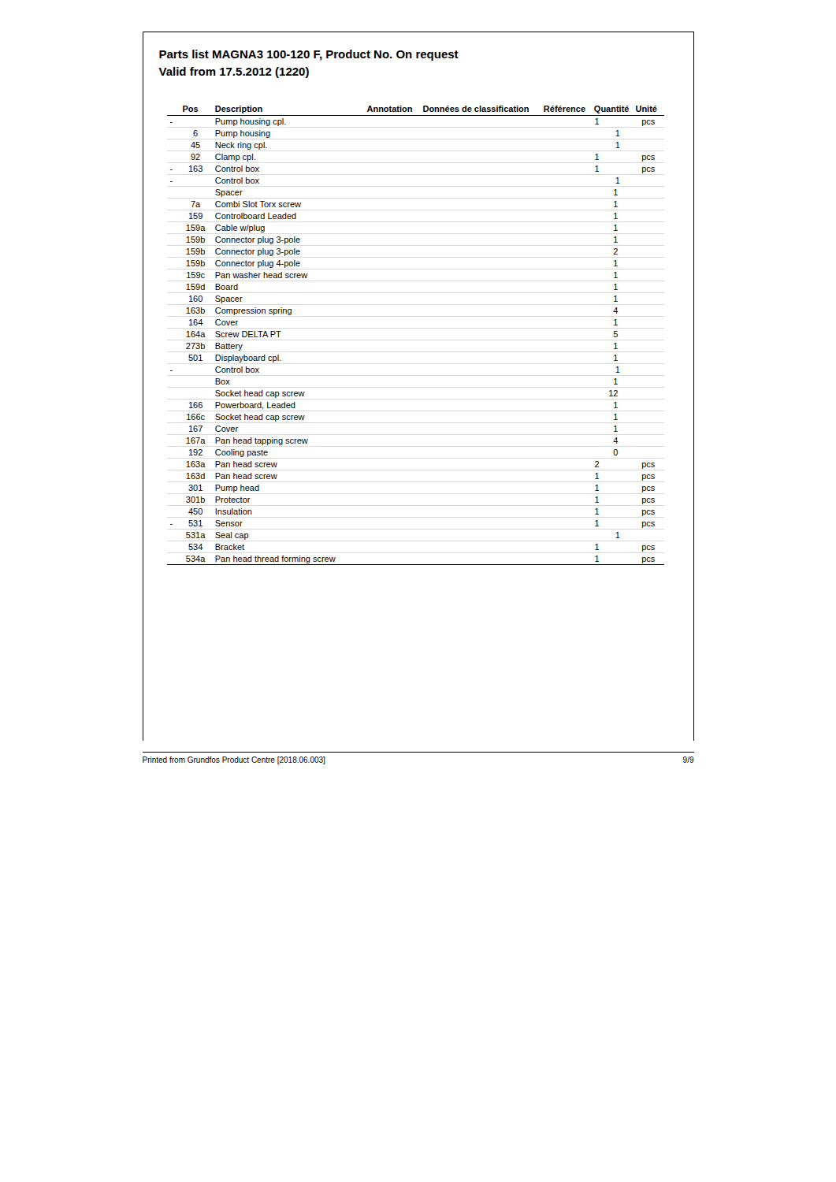Parts list MAGNA3 100-120 F, Product No. On request
Valid from 17.5.2012 (1220)
| | Pos | Description | Annotation | Données de classification | Référence | Quantité | Unité |
| --- | --- | --- | --- | --- | --- | --- | --- |
| - | | Pump housing cpl. | | | | 1 | | pcs |
| | 6 | Pump housing | | | | | 1 | |
| | 45 | Neck ring cpl. | | | | | 1 | |
| | 92 | Clamp cpl. | | | | 1 | | pcs |
| - | 163 | Control box | | | | 1 | | pcs |
| - | | Control box | | | | | 1 | |
| | | Spacer | | | | | 1 | |
| | 7a | Combi Slot Torx screw | | | | | 1 | |
| | 159 | Controlboard Leaded | | | | | 1 | |
| | 159a | Cable w/plug | | | | | 1 | |
| | 159b | Connector plug 3-pole | | | | | 1 | |
| | 159b | Connector plug 3-pole | | | | | 2 | |
| | 159b | Connector plug 4-pole | | | | | 1 | |
| | 159c | Pan washer head screw | | | | | 1 | |
| | 159d | Board | | | | | 1 | |
| | 160 | Spacer | | | | | 1 | |
| | 163b | Compression spring | | | | | 4 | |
| | 164 | Cover | | | | | 1 | |
| | 164a | Screw DELTA PT | | | | | 5 | |
| | 273b | Battery | | | | | 1 | |
| | 501 | Displayboard cpl. | | | | | 1 | |
| - | | Control box | | | | | 1 | |
| | | Box | | | | | 1 | |
| | | Socket head cap screw | | | | | 12 | |
| | 166 | Powerboard, Leaded | | | | | 1 | |
| | 166c | Socket head cap screw | | | | | 1 | |
| | 167 | Cover | | | | | 1 | |
| | 167a | Pan head tapping screw | | | | | 4 | |
| | 192 | Cooling paste | | | | | 0 | |
| | 163a | Pan head screw | | | | 2 | | pcs |
| | 163d | Pan head screw | | | | 1 | | pcs |
| | 301 | Pump head | | | | 1 | | pcs |
| | 301b | Protector | | | | 1 | | pcs |
| | 450 | Insulation | | | | 1 | | pcs |
| - | 531 | Sensor | | | | 1 | | pcs |
| | 531a | Seal cap | | | | | 1 | |
| | 534 | Bracket | | | | 1 | | pcs |
| | 534a | Pan head thread forming screw | | | | 1 | | pcs |
Printed from Grundfos Product Centre [2018.06.003] 9/9